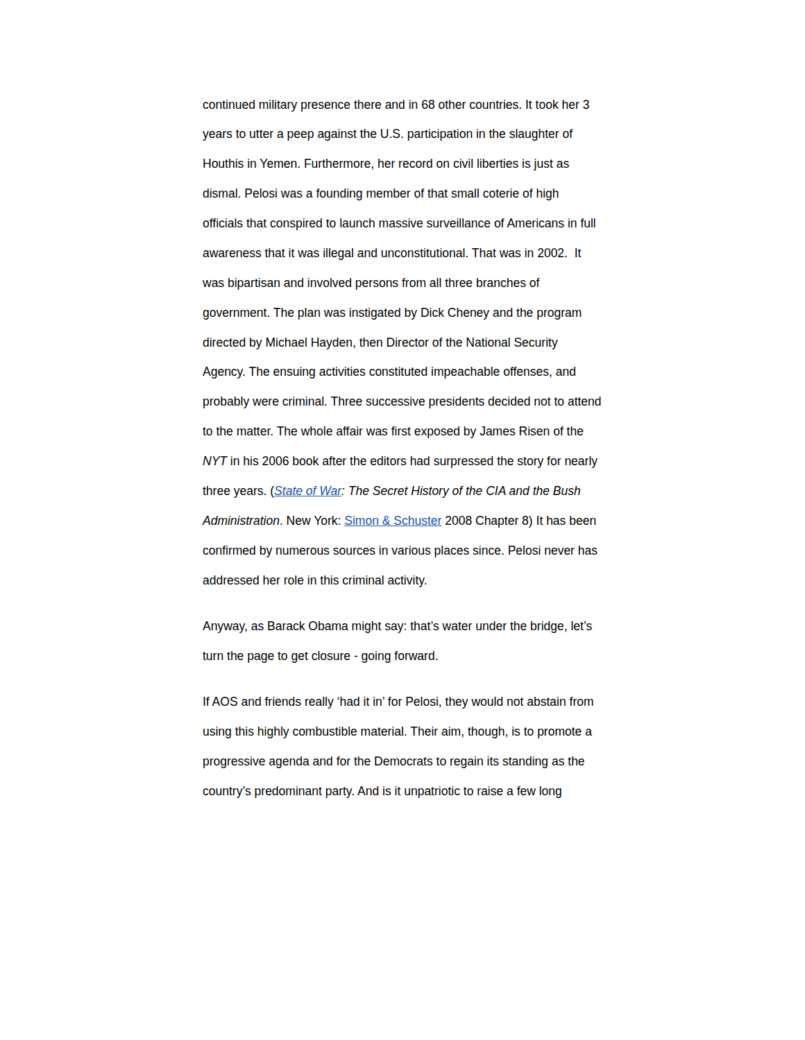continued military presence there and in 68 other countries. It took her 3 years to utter a peep against the U.S. participation in the slaughter of Houthis in Yemen. Furthermore, her record on civil liberties is just as dismal. Pelosi was a founding member of that small coterie of high officials that conspired to launch massive surveillance of Americans in full awareness that it was illegal and unconstitutional. That was in 2002. It was bipartisan and involved persons from all three branches of government. The plan was instigated by Dick Cheney and the program directed by Michael Hayden, then Director of the National Security Agency. The ensuing activities constituted impeachable offenses, and probably were criminal. Three successive presidents decided not to attend to the matter. The whole affair was first exposed by James Risen of the NYT in his 2006 book after the editors had surpressed the story for nearly three years. (State of War: The Secret History of the CIA and the Bush Administration. New York: Simon & Schuster 2008 Chapter 8) It has been confirmed by numerous sources in various places since. Pelosi never has addressed her role in this criminal activity.
Anyway, as Barack Obama might say: that’s water under the bridge, let’s turn the page to get closure - going forward.
If AOS and friends really ‘had it in’ for Pelosi, they would not abstain from using this highly combustible material. Their aim, though, is to promote a progressive agenda and for the Democrats to regain its standing as the country’s predominant party. And is it unpatriotic to raise a few long